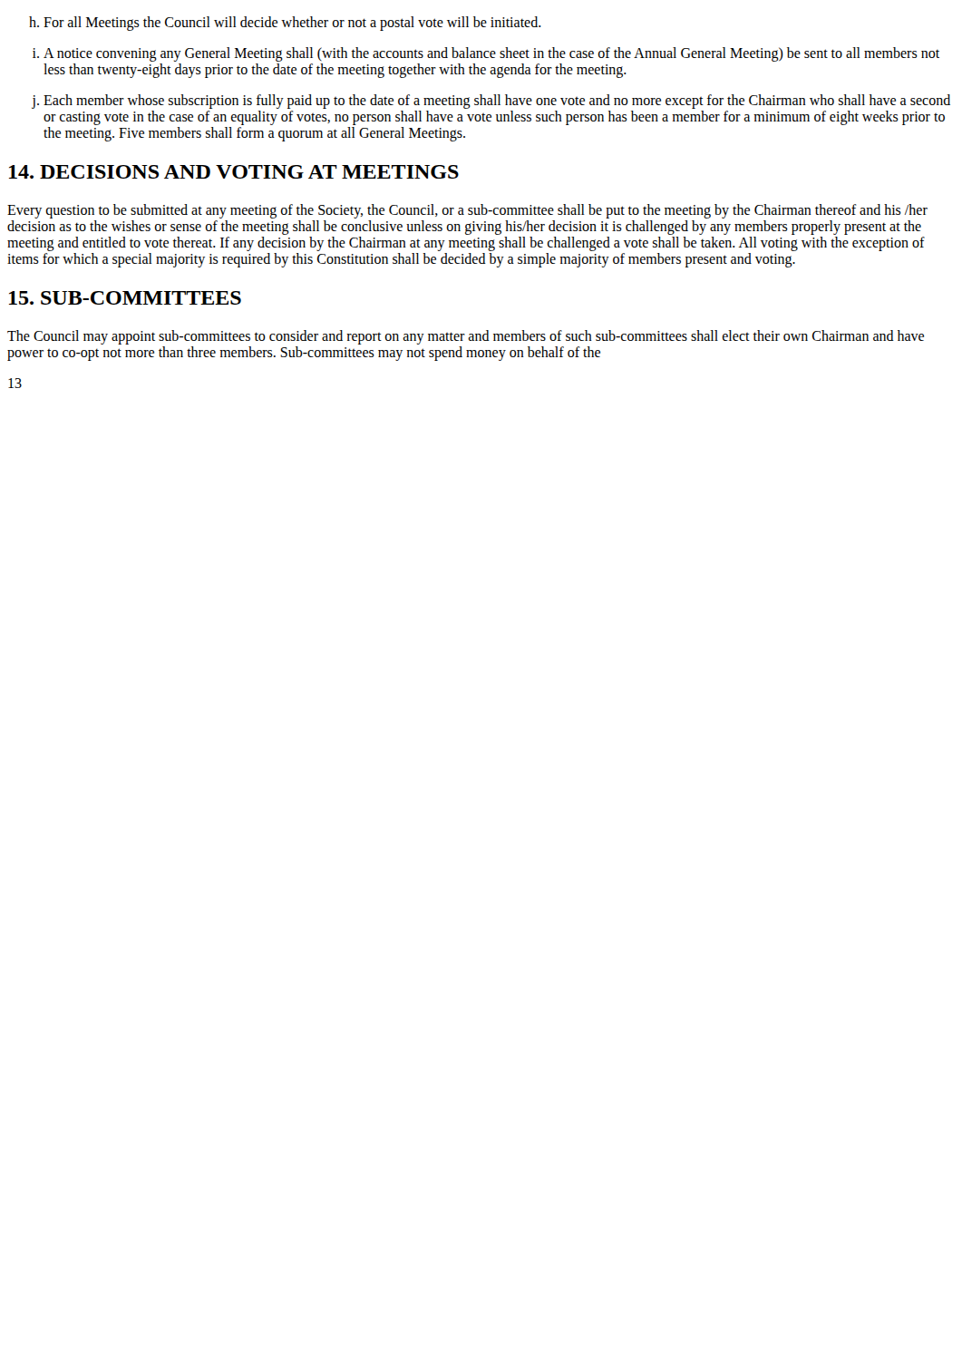For all Meetings the Council will decide whether or not a postal vote will be initiated.
A notice convening any General Meeting shall (with the accounts and balance sheet in the case of the Annual General Meeting) be sent to all members not less than twenty-eight days prior to the date of the meeting together with the agenda for the meeting.
Each member whose subscription is fully paid up to the date of a meeting shall have one vote and no more except for the Chairman who shall have a second or casting vote in the case of an equality of votes, no person shall have a vote unless such person has been a member for a minimum of eight weeks prior to the meeting. Five members shall form a quorum at all General Meetings.
14. DECISIONS AND VOTING AT MEETINGS
Every question to be submitted at any meeting of the Society, the Council, or a sub-committee shall be put to the meeting by the Chairman thereof and his /her decision as to the wishes or sense of the meeting shall be conclusive unless on giving his/her decision it is challenged by any members properly present at the meeting and entitled to vote thereat. If any decision by the Chairman at any meeting shall be challenged a vote shall be taken. All voting with the exception of items for which a special majority is required by this Constitution shall be decided by a simple majority of members present and voting.
15. SUB-COMMITTEES
The Council may appoint sub-committees to consider and report on any matter and members of such sub-committees shall elect their own Chairman and have power to co-opt not more than three members. Sub-committees may not spend money on behalf of the
13